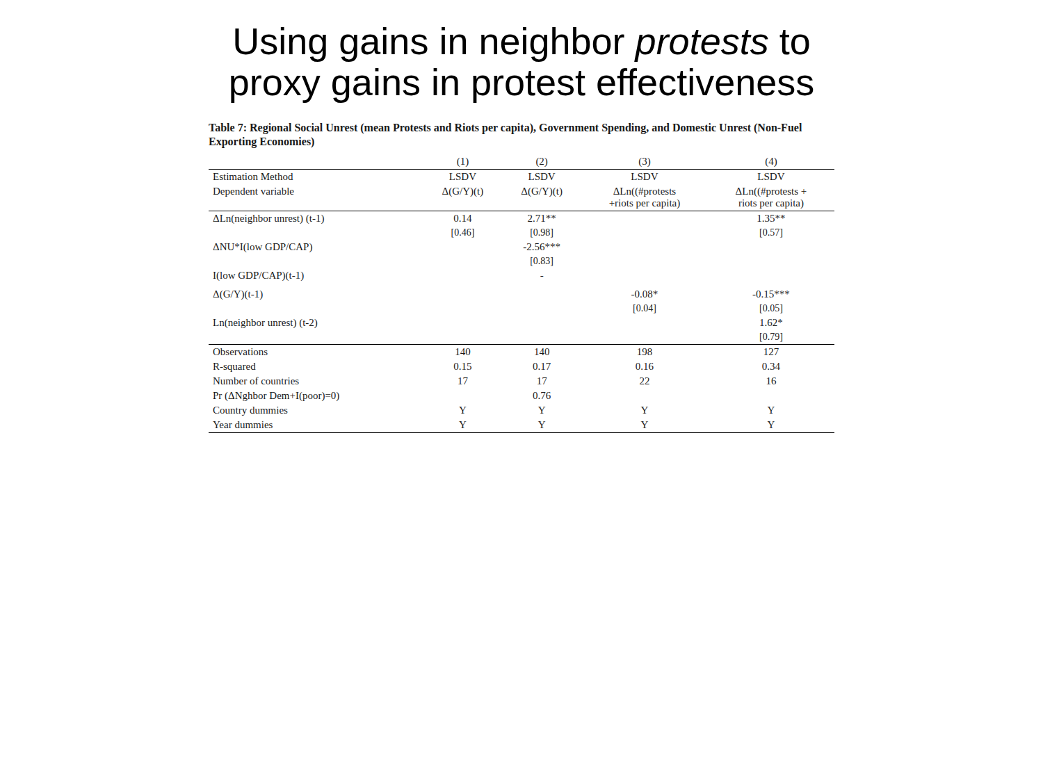Using gains in neighbor protests to proxy gains in protest effectiveness
Table 7: Regional Social Unrest (mean Protests and Riots per capita), Government Spending, and Domestic Unrest (Non-Fuel Exporting Economies)
| | (1) | (2) | (3) | (4) |
| --- | --- | --- | --- | --- |
| Estimation Method | LSDV | LSDV | LSDV | LSDV |
| Dependent variable | Δ(G/Y)(t) | Δ(G/Y)(t) | ΔLn((#protests +riots per capita) | ΔLn((#protests + riots per capita) |
| ΔLn(neighbor unrest) (t-1) | 0.14 | 2.71** | | 1.35** |
| | [0.46] | [0.98] | | [0.57] |
| ΔNU*I(low GDP/CAP) | | -2.56*** | | |
| | | [0.83] | | |
| I(low GDP/CAP)(t-1) | | - | | |
| Δ(G/Y)(t-1) | | | -0.08* | -0.15*** |
| | | | [0.04] | [0.05] |
| Ln(neighbor unrest) (t-2) | | | | 1.62* |
| | | | | [0.79] |
| Observations | 140 | 140 | 198 | 127 |
| R-squared | 0.15 | 0.17 | 0.16 | 0.34 |
| Number of countries | 17 | 17 | 22 | 16 |
| Pr (ΔNghbor Dem+I(poor)=0) | | 0.76 | | |
| Country dummies | Y | Y | Y | Y |
| Year dummies | Y | Y | Y | Y |